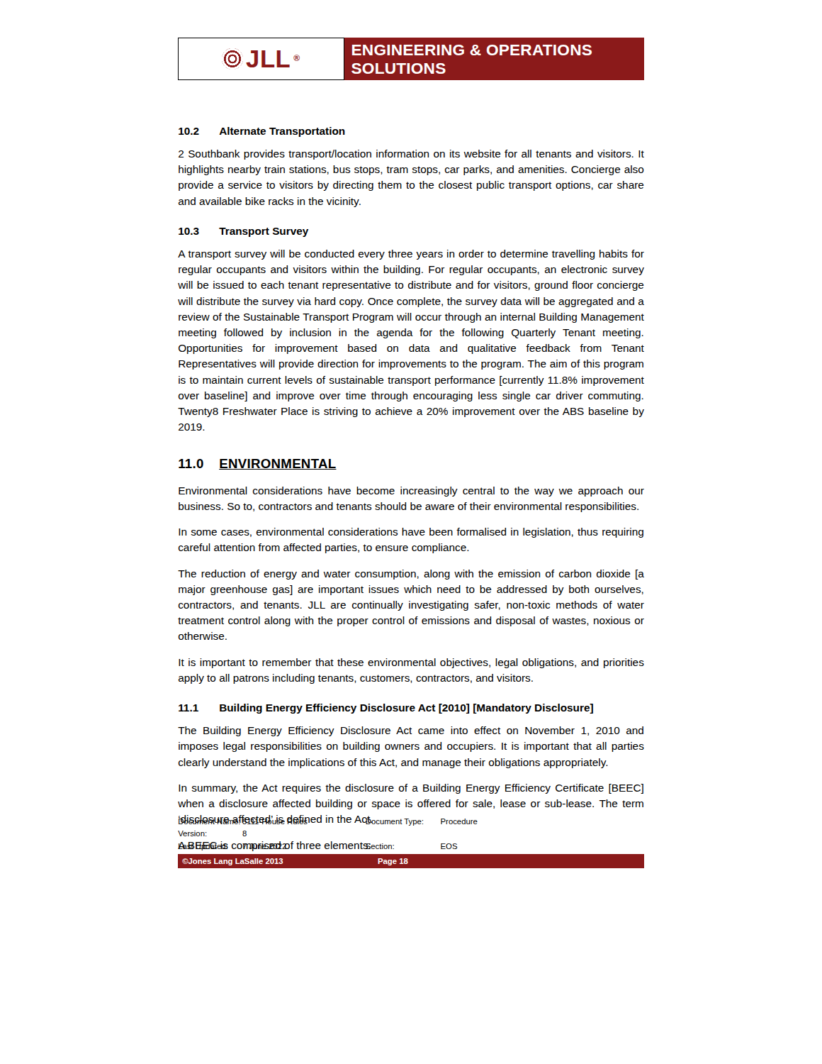JLL®
ENGINEERING & OPERATIONS SOLUTIONS
10.2 Alternate Transportation
2 Southbank provides transport/location information on its website for all tenants and visitors. It highlights nearby train stations, bus stops, tram stops, car parks, and amenities. Concierge also provide a service to visitors by directing them to the closest public transport options, car share and available bike racks in the vicinity.
10.3 Transport Survey
A transport survey will be conducted every three years in order to determine travelling habits for regular occupants and visitors within the building. For regular occupants, an electronic survey will be issued to each tenant representative to distribute and for visitors, ground floor concierge will distribute the survey via hard copy. Once complete, the survey data will be aggregated and a review of the Sustainable Transport Program will occur through an internal Building Management meeting followed by inclusion in the agenda for the following Quarterly Tenant meeting. Opportunities for improvement based on data and qualitative feedback from Tenant Representatives will provide direction for improvements to the program. The aim of this program is to maintain current levels of sustainable transport performance [currently 11.8% improvement over baseline] and improve over time through encouraging less single car driver commuting. Twenty8 Freshwater Place is striving to achieve a 20% improvement over the ABS baseline by 2019.
11.0 ENVIRONMENTAL
Environmental considerations have become increasingly central to the way we approach our business. So to, contractors and tenants should be aware of their environmental responsibilities.
In some cases, environmental considerations have been formalised in legislation, thus requiring careful attention from affected parties, to ensure compliance.
The reduction of energy and water consumption, along with the emission of carbon dioxide [a major greenhouse gas] are important issues which need to be addressed by both ourselves, contractors, and tenants. JLL are continually investigating safer, non-toxic methods of water treatment control along with the proper control of emissions and disposal of wastes, noxious or otherwise.
It is important to remember that these environmental objectives, legal obligations, and priorities apply to all patrons including tenants, customers, contractors, and visitors.
11.1 Building Energy Efficiency Disclosure Act [2010] [Mandatory Disclosure]
The Building Energy Efficiency Disclosure Act came into effect on November 1, 2010 and imposes legal responsibilities on building owners and occupiers. It is important that all parties clearly understand the implications of this Act, and manage their obligations appropriately.
In summary, the Act requires the disclosure of a Building Energy Efficiency Certificate [BEEC] when a disclosure affected building or space is offered for sale, lease or sub-lease. The term ‘disclosure affected’ is defined in the Act.
A BEEC is comprised of three elements:
| Document Name: | 5111-House Rules | Document Type: | Procedure |
| Version: | 8 | | |
| Last Updated: | 7 June 2022 | Section: | EOS |
©Jones Lang LaSalle 2013 Page 18